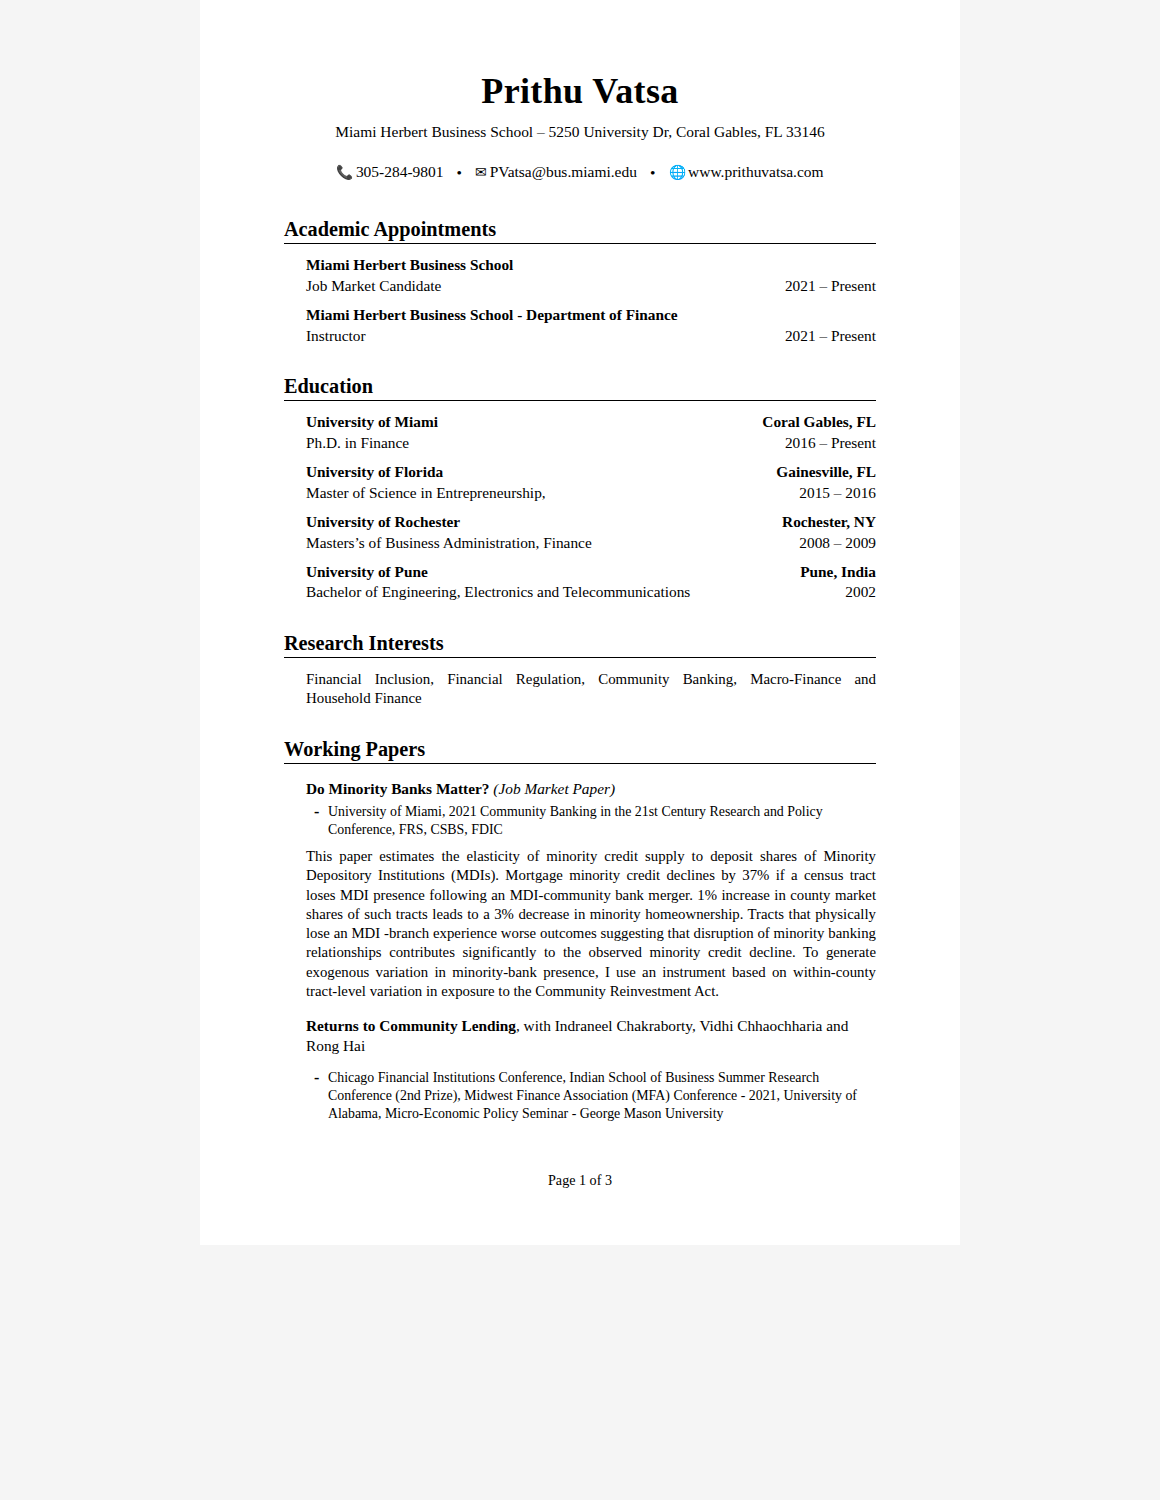Prithu Vatsa
Miami Herbert Business School – 5250 University Dr, Coral Gables, FL 33146
📞305-284-9801•✉PVatsa@bus.miami.edu•🌐www.prithuvatsa.com
Academic Appointments
Miami Herbert Business School
Job Market Candidate 2021 – Present
Miami Herbert Business School - Department of Finance
Instructor 2021 – Present
Education
University of Miami Coral Gables, FL
Ph.D. in Finance 2016 – Present
University of Florida Gainesville, FL
Master of Science in Entrepreneurship, 2015 – 2016
University of Rochester Rochester, NY
Masters’s of Business Administration, Finance 2008 – 2009
University of Pune Pune, India
Bachelor of Engineering, Electronics and Telecommunications 2002
Research Interests
Financial Inclusion, Financial Regulation, Community Banking, Macro-Finance and Household Finance
Working Papers
Do Minority Banks Matter? (Job Market Paper)
University of Miami, 2021 Community Banking in the 21st Century Research and Policy Conference, FRS, CSBS, FDIC
This paper estimates the elasticity of minority credit supply to deposit shares of Minority Depository Institutions (MDIs). Mortgage minority credit declines by 37% if a census tract loses MDI presence following an MDI-community bank merger. 1% increase in county market shares of such tracts leads to a 3% decrease in minority homeownership. Tracts that physically lose an MDI -branch experience worse outcomes suggesting that disruption of minority banking relationships contributes significantly to the observed minority credit decline. To generate exogenous variation in minority-bank presence, I use an instrument based on within-county tract-level variation in exposure to the Community Reinvestment Act.
Returns to Community Lending, with Indraneel Chakraborty, Vidhi Chhaochharia and Rong Hai
Chicago Financial Institutions Conference, Indian School of Business Summer Research Conference (2nd Prize), Midwest Finance Association (MFA) Conference - 2021, University of Alabama, Micro-Economic Policy Seminar - George Mason University
Page 1 of 3